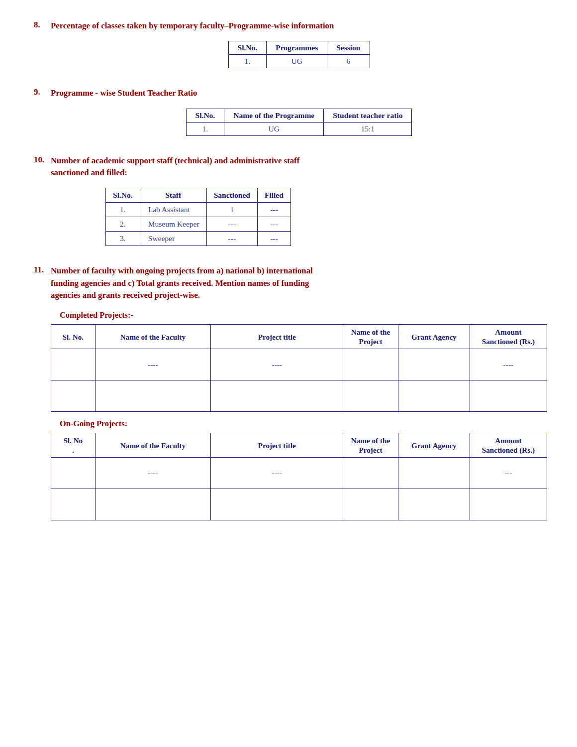Percentage of classes taken by temporary faculty–Programme-wise information
| Sl.No. | Programmes | Session |
| --- | --- | --- |
| 1. | UG | 6 |
Programme - wise Student Teacher Ratio
| Sl.No. | Name of the Programme | Student teacher ratio |
| --- | --- | --- |
| 1. | UG | 15:1 |
Number of academic support staff (technical) and administrative staff
sanctioned and filled:
| Sl.No. | Staff | Sanctioned | Filled |
| --- | --- | --- | --- |
| 1. | Lab Assistant | 1 | --- |
| 2. | Museum Keeper | --- | --- |
| 3. | Sweeper | --- | --- |
Number of faculty with ongoing projects from a) national b) international
funding agencies and c) Total grants received. Mention names of funding
agencies and grants received project-wise.
Completed Projects:-
| Sl. No. | Name of the Faculty | Project title | Name of the Project | Grant Agency | Amount Sanctioned (Rs.) |
| --- | --- | --- | --- | --- | --- |
| | ---- | ---- | | | ---- |
On-Going Projects:
| Sl. No . | Name of the Faculty | Project title | Name of the Project | Grant Agency | Amount Sanctioned (Rs.) |
| --- | --- | --- | --- | --- | --- |
| | ---- | ---- | | | --- |